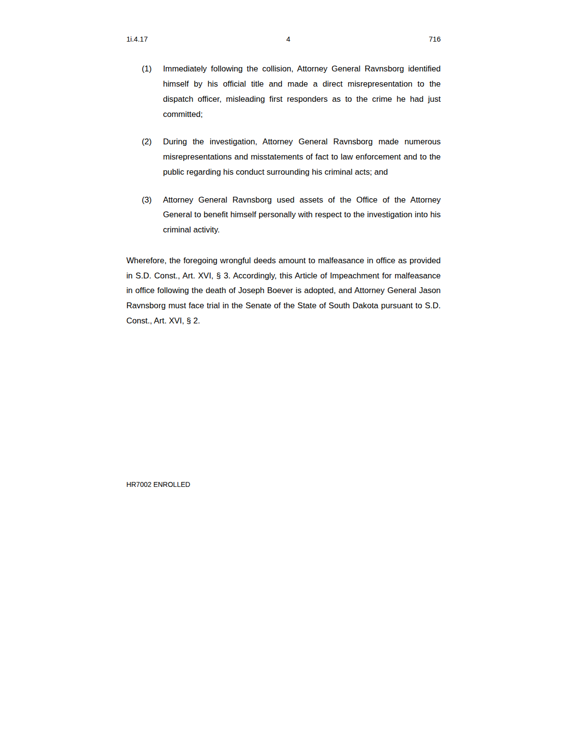1i.4.17
4
716
(1) Immediately following the collision, Attorney General Ravnsborg identified himself by his official title and made a direct misrepresentation to the dispatch officer, misleading first responders as to the crime he had just committed;
(2) During the investigation, Attorney General Ravnsborg made numerous misrepresentations and misstatements of fact to law enforcement and to the public regarding his conduct surrounding his criminal acts; and
(3) Attorney General Ravnsborg used assets of the Office of the Attorney General to benefit himself personally with respect to the investigation into his criminal activity.
Wherefore, the foregoing wrongful deeds amount to malfeasance in office as provided in S.D. Const., Art. XVI, § 3. Accordingly, this Article of Impeachment for malfeasance in office following the death of Joseph Boever is adopted, and Attorney General Jason Ravnsborg must face trial in the Senate of the State of South Dakota pursuant to S.D. Const., Art. XVI, § 2.
HR7002 ENROLLED